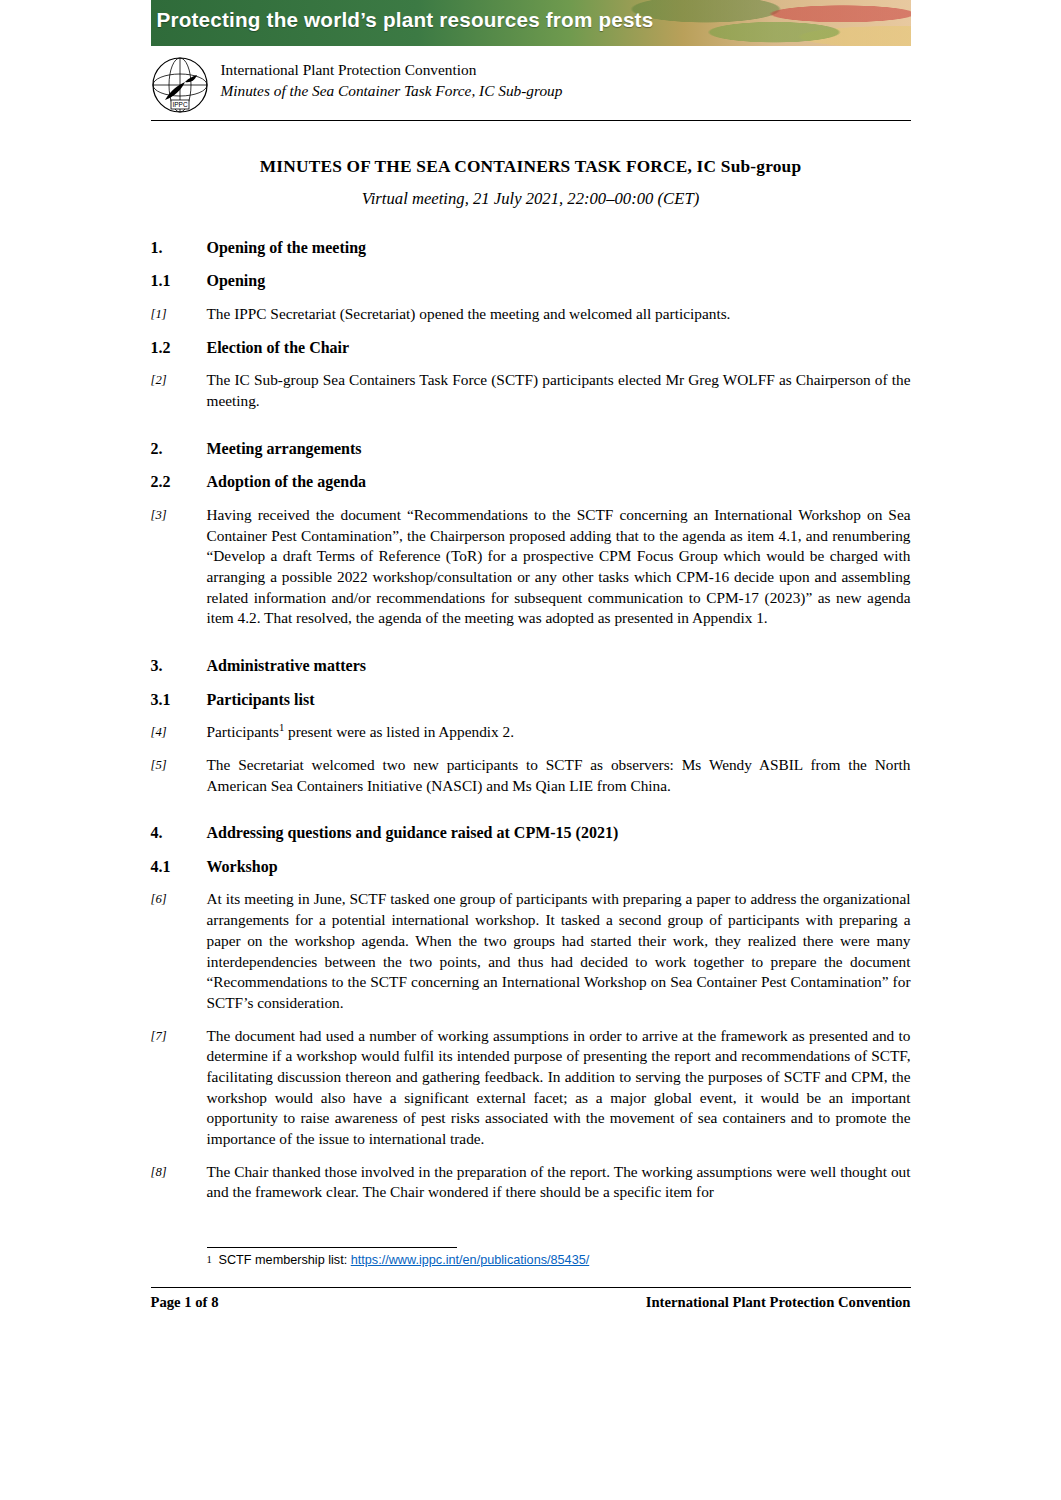Protecting the world’s plant resources from pests
IPPC
International Plant Protection Convention
Minutes of the Sea Container Task Force, IC Sub-group
MINUTES OF THE SEA CONTAINERS TASK FORCE, IC Sub-group
Virtual meeting, 21 July 2021, 22:00–00:00 (CET)
1. Opening of the meeting
1.1 Opening
[1]
The IPPC Secretariat (Secretariat) opened the meeting and welcomed all participants.
1.2 Election of the Chair
[2]
The IC Sub-group Sea Containers Task Force (SCTF) participants elected Mr Greg WOLFF as Chairperson of the meeting.
2. Meeting arrangements
2.2 Adoption of the agenda
[3]
Having received the document “Recommendations to the SCTF concerning an International Workshop on Sea Container Pest Contamination”, the Chairperson proposed adding that to the agenda as item 4.1, and renumbering “Develop a draft Terms of Reference (ToR) for a prospective CPM Focus Group which would be charged with arranging a possible 2022 workshop/consultation or any other tasks which CPM-16 decide upon and assembling related information and/or recommendations for subsequent communication to CPM-17 (2023)” as new agenda item 4.2. That resolved, the agenda of the meeting was adopted as presented in Appendix 1.
3. Administrative matters
3.1 Participants list
[4]
Participants1 present were as listed in Appendix 2.
[5]
The Secretariat welcomed two new participants to SCTF as observers: Ms Wendy ASBIL from the North American Sea Containers Initiative (NASCI) and Ms Qian LIE from China.
4. Addressing questions and guidance raised at CPM-15 (2021)
4.1 Workshop
[6]
At its meeting in June, SCTF tasked one group of participants with preparing a paper to address the organizational arrangements for a potential international workshop. It tasked a second group of participants with preparing a paper on the workshop agenda. When the two groups had started their work, they realized there were many interdependencies between the two points, and thus had decided to work together to prepare the document “Recommendations to the SCTF concerning an International Workshop on Sea Container Pest Contamination” for SCTF’s consideration.
[7]
The document had used a number of working assumptions in order to arrive at the framework as presented and to determine if a workshop would fulfil its intended purpose of presenting the report and recommendations of SCTF, facilitating discussion thereon and gathering feedback. In addition to serving the purposes of SCTF and CPM, the workshop would also have a significant external facet; as a major global event, it would be an important opportunity to raise awareness of pest risks associated with the movement of sea containers and to promote the importance of the issue to international trade.
[8]
The Chair thanked those involved in the preparation of the report. The working assumptions were well thought out and the framework clear. The Chair wondered if there should be a specific item for
1
SCTF membership list: https://www.ippc.int/en/publications/85435/
Page 1 of 8
International Plant Protection Convention